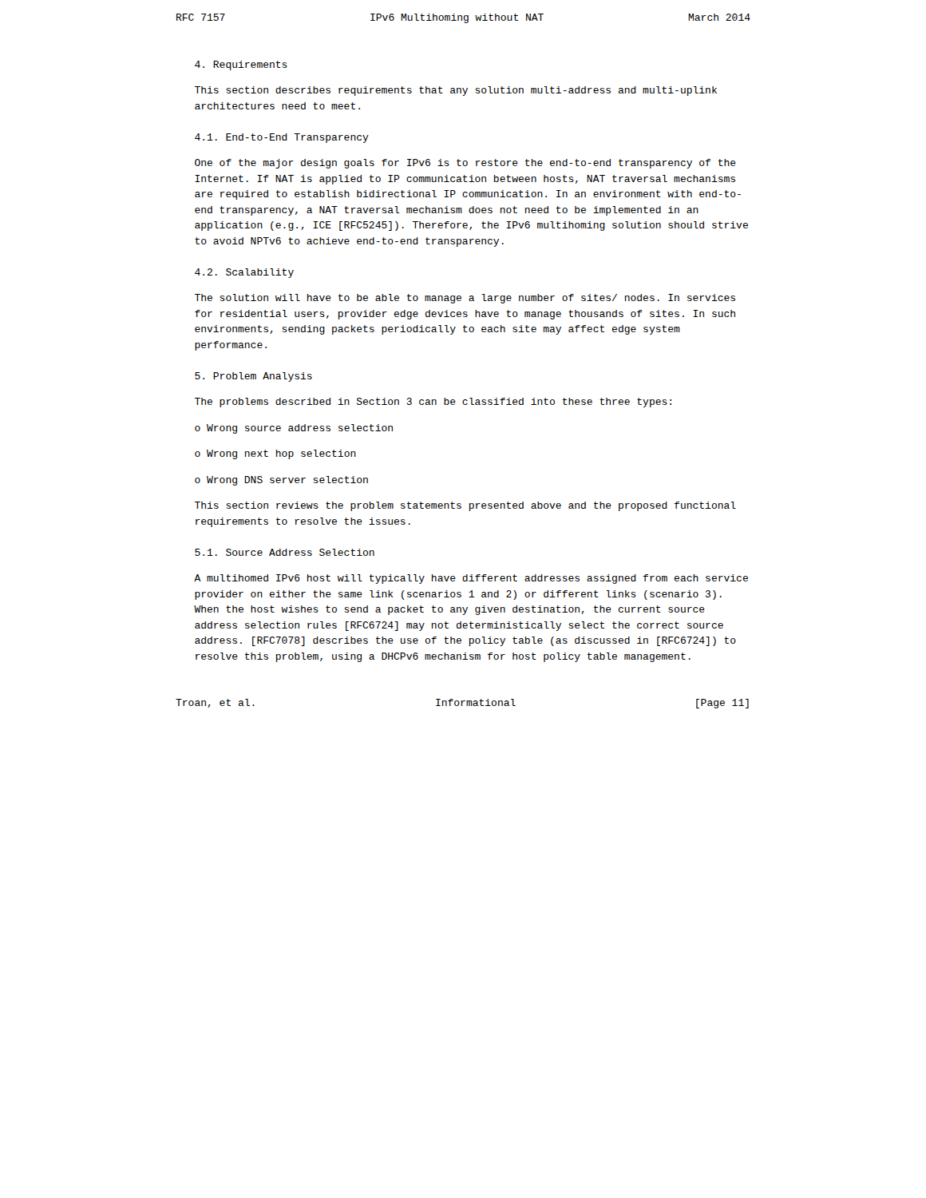RFC 7157 IPv6 Multihoming without NAT March 2014
4. Requirements
This section describes requirements that any solution multi-address and multi-uplink architectures need to meet.
4.1. End-to-End Transparency
One of the major design goals for IPv6 is to restore the end-to-end transparency of the Internet. If NAT is applied to IP communication between hosts, NAT traversal mechanisms are required to establish bidirectional IP communication. In an environment with end-to-end transparency, a NAT traversal mechanism does not need to be implemented in an application (e.g., ICE [RFC5245]). Therefore, the IPv6 multihoming solution should strive to avoid NPTv6 to achieve end-to-end transparency.
4.2. Scalability
The solution will have to be able to manage a large number of sites/ nodes. In services for residential users, provider edge devices have to manage thousands of sites. In such environments, sending packets periodically to each site may affect edge system performance.
5. Problem Analysis
The problems described in Section 3 can be classified into these three types:
Wrong source address selection
Wrong next hop selection
Wrong DNS server selection
This section reviews the problem statements presented above and the proposed functional requirements to resolve the issues.
5.1. Source Address Selection
A multihomed IPv6 host will typically have different addresses assigned from each service provider on either the same link (scenarios 1 and 2) or different links (scenario 3). When the host wishes to send a packet to any given destination, the current source address selection rules [RFC6724] may not deterministically select the correct source address. [RFC7078] describes the use of the policy table (as discussed in [RFC6724]) to resolve this problem, using a DHCPv6 mechanism for host policy table management.
Troan, et al. Informational [Page 11]